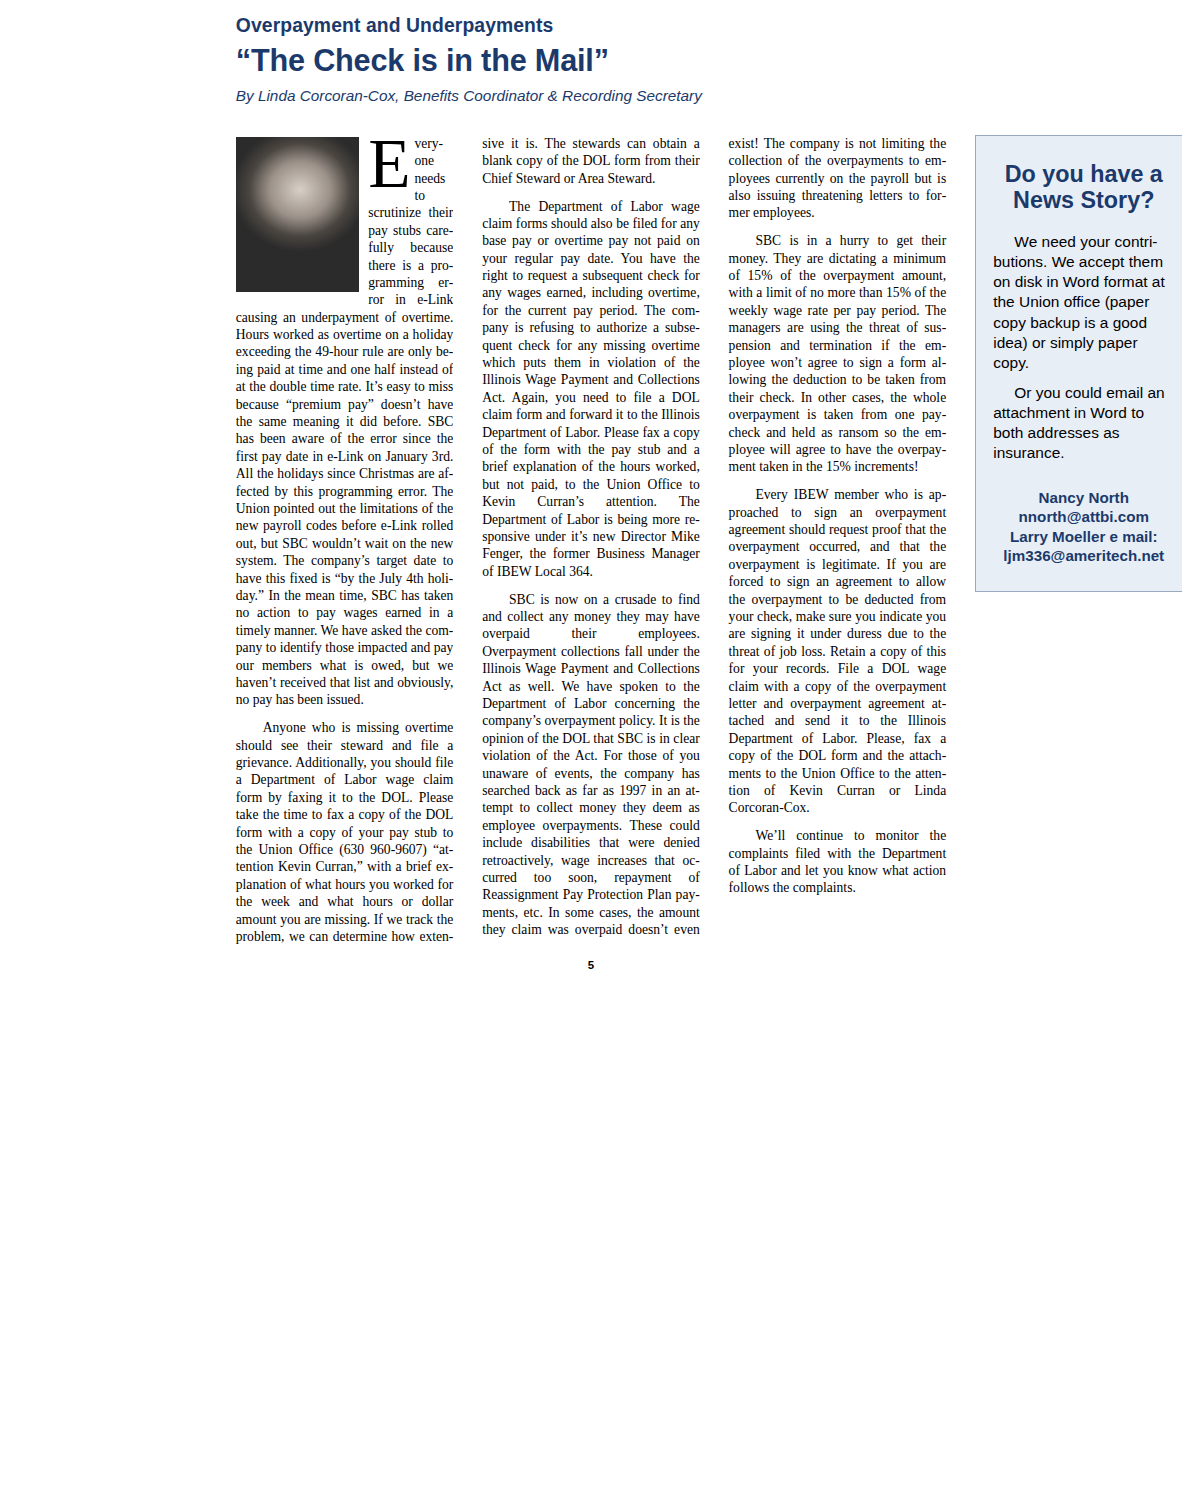Overpayment and Underpayments
“The Check is in the Mail”
By Linda Corcoran-Cox, Benefits Coordinator & Recording Secretary
E
veryone needs to scrutinize their pay stubs carefully because there is a programming error in e-Link causing an underpayment of overtime. Hours worked as overtime on a holiday exceeding the 49-hour rule are only being paid at time and one half instead of at the double time rate. It’s easy to miss because “premium pay” doesn’t have the same meaning it did before. SBC has been aware of the error since the first pay date in e-Link on January 3rd. All the holidays since Christmas are affected by this programming error. The Union pointed out the limitations of the new payroll codes before e-Link rolled out, but SBC wouldn’t wait on the new system. The company’s target date to have this fixed is “by the July 4th holiday.” In the mean time, SBC has taken no action to pay wages earned in a timely manner. We have asked the company to identify those impacted and pay our members what is owed, but we haven’t received that list and obviously, no pay has been issued.
Anyone who is missing overtime should see their steward and file a grievance. Additionally, you should file a Department of Labor wage claim form by faxing it to the DOL. Please take the time to fax a copy of the DOL form with a copy of your pay stub to the Union Office (630 960-9607) “attention Kevin Curran,” with a brief explanation of what hours you worked for the week and what hours or dollar amount you are missing. If we track the problem, we can determine how extensive it is. The stewards can obtain a blank copy of the DOL form from their Chief Steward or Area Steward.
The Department of Labor wage claim forms should also be filed for any base pay or overtime pay not paid on your regular pay date. You have the right to request a subsequent check for any wages earned, including overtime, for the current pay period. The company is refusing to authorize a subsequent check for any missing overtime which puts them in violation of the Illinois Wage Payment and Collections Act. Again, you need to file a DOL claim form and forward it to the Illinois Department of Labor. Please fax a copy of the form with the pay stub and a brief explanation of the hours worked, but not paid, to the Union Office to Kevin Curran’s attention. The Department of Labor is being more responsive under it’s new Director Mike Fenger, the former Business Manager of IBEW Local 364.
SBC is now on a crusade to find and collect any money they may have overpaid their employees. Overpayment collections fall under the Illinois Wage Payment and Collections Act as well. We have spoken to the Department of Labor concerning the company’s overpayment policy. It is the opinion of the DOL that SBC is in clear violation of the Act. For those of you unaware of events, the company has searched back as far as 1997 in an attempt to collect money they deem as employee overpayments. These could include disabilities that were denied retroactively, wage increases that occurred too soon, repayment of Reassignment Pay Protection Plan payments, etc. In some cases, the amount they claim was overpaid doesn’t even exist! The company is not limiting the collection of the overpayments to employees currently on the payroll but is also issuing threatening letters to former employees.
SBC is in a hurry to get their money. They are dictating a minimum of 15% of the overpayment amount, with a limit of no more than 15% of the weekly wage rate per pay period. The managers are using the threat of suspension and termination if the employee won’t agree to sign a form allowing the deduction to be taken from their check. In other cases, the whole overpayment is taken from one paycheck and held as ransom so the employee will agree to have the overpayment taken in the 15% increments!
Every IBEW member who is approached to sign an overpayment agreement should request proof that the overpayment occurred, and that the overpayment is legitimate. If you are forced to sign an agreement to allow the overpayment to be deducted from your check, make sure you indicate you are signing it under duress due to the threat of job loss. Retain a copy of this for your records. File a DOL wage claim with a copy of the overpayment letter and overpayment agreement attached and send it to the Illinois Department of Labor. Please, fax a copy of the DOL form and the attachments to the Union Office to the attention of Kevin Curran or Linda Corcoran-Cox.
We’ll continue to monitor the complaints filed with the Department of Labor and let you know what action follows the complaints.
Do you have a
News Story?
We need your contributions. We accept them on disk in Word format at the Union office (paper copy backup is a good idea) or simply paper copy.
Or you could email an attachment in Word to both addresses as insurance.
Nancy North
nnorth@attbi.com
Larry Moeller e mail:
ljm336@ameritech.net
5